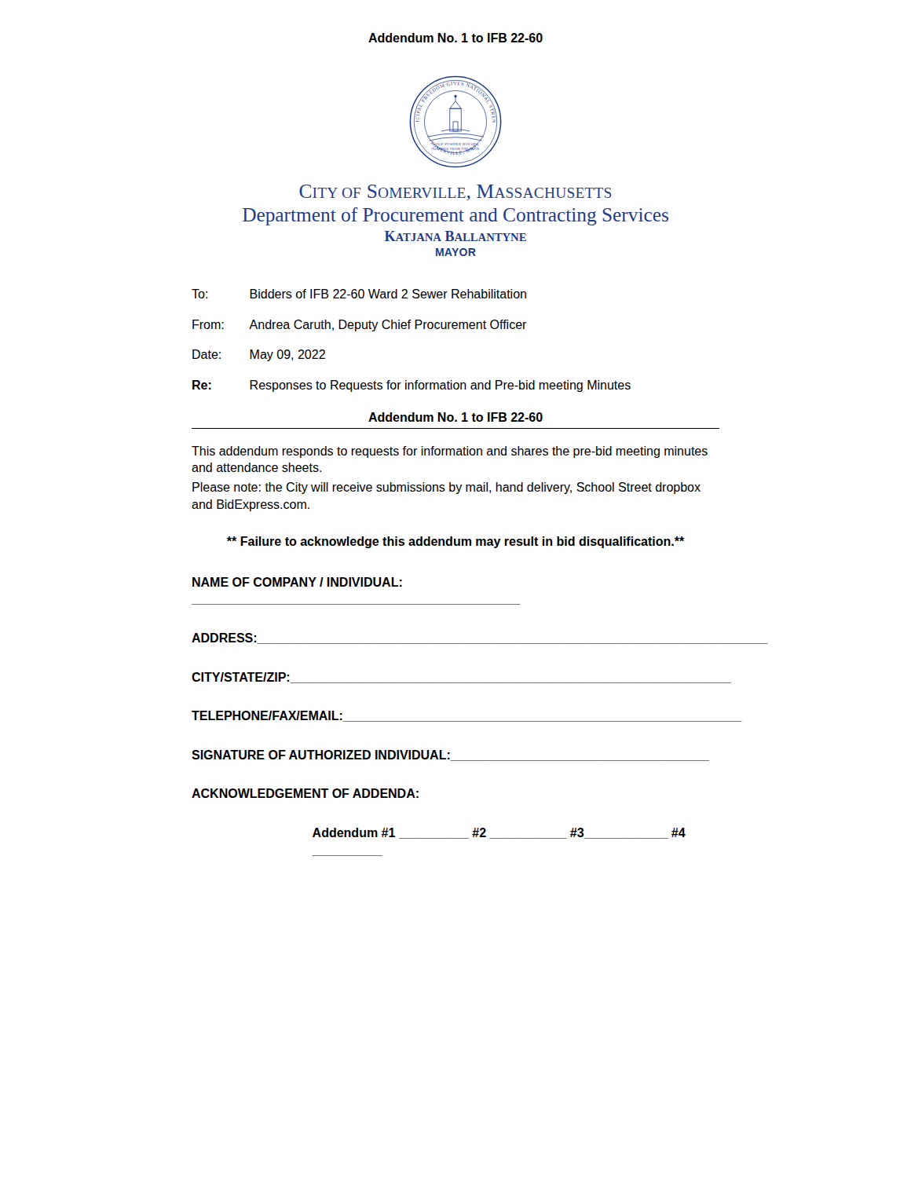Addendum No. 1 to IFB 22-60
MUNICIPAL FREEDOM GIVES NATIONAL STRENGTH SOMERVILLE, MASS. OLD POWDER HOUSE FOUNDED FROM THE ROCK
CITY OF SOMERVILLE, MASSACHUSETTS
Department of Procurement and Contracting Services
KATJANA BALLANTYNE
MAYOR
| To: | Bidders of IFB 22-60 Ward 2 Sewer Rehabilitation |
| From: | Andrea Caruth, Deputy Chief Procurement Officer |
| Date: | May 09, 2022 |
| Re: | Responses to Requests for information and Pre-bid meeting Minutes |
Addendum No. 1 to IFB 22-60
This addendum responds to requests for information and shares the pre-bid meeting minutes and attendance sheets.
Please note: the City will receive submissions by mail, hand delivery, School Street dropbox and BidExpress.com.
** Failure to acknowledge this addendum may result in bid disqualification.**
NAME OF COMPANY / INDIVIDUAL: _______________________________________________
ADDRESS:_________________________________________________________________________
CITY/STATE/ZIP:_______________________________________________________________
TELEPHONE/FAX/EMAIL:_________________________________________________________
SIGNATURE OF AUTHORIZED INDIVIDUAL:_____________________________________
ACKNOWLEDGEMENT OF ADDENDA:
Addendum #1 __________ #2 ___________ #3____________ #4 __________